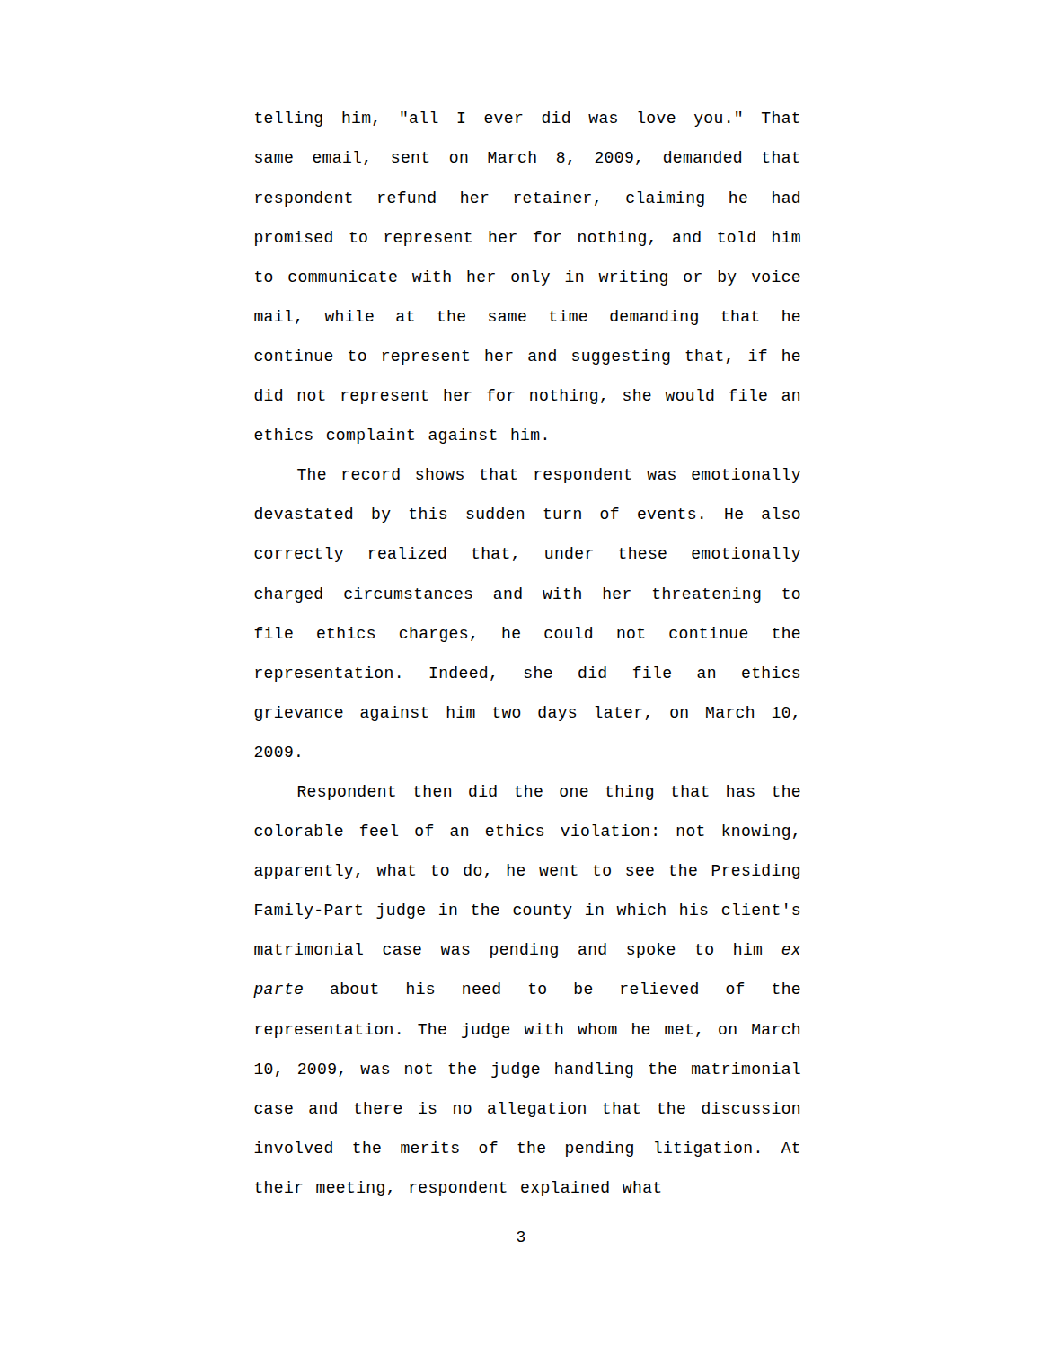telling him, "all I ever did was love you." That same email, sent on March 8, 2009, demanded that respondent refund her retainer, claiming he had promised to represent her for nothing, and told him to communicate with her only in writing or by voice mail, while at the same time demanding that he continue to represent her and suggesting that, if he did not represent her for nothing, she would file an ethics complaint against him.
The record shows that respondent was emotionally devastated by this sudden turn of events. He also correctly realized that, under these emotionally charged circumstances and with her threatening to file ethics charges, he could not continue the representation. Indeed, she did file an ethics grievance against him two days later, on March 10, 2009.
Respondent then did the one thing that has the colorable feel of an ethics violation: not knowing, apparently, what to do, he went to see the Presiding Family-Part judge in the county in which his client's matrimonial case was pending and spoke to him ex parte about his need to be relieved of the representation. The judge with whom he met, on March 10, 2009, was not the judge handling the matrimonial case and there is no allegation that the discussion involved the merits of the pending litigation. At their meeting, respondent explained what
3